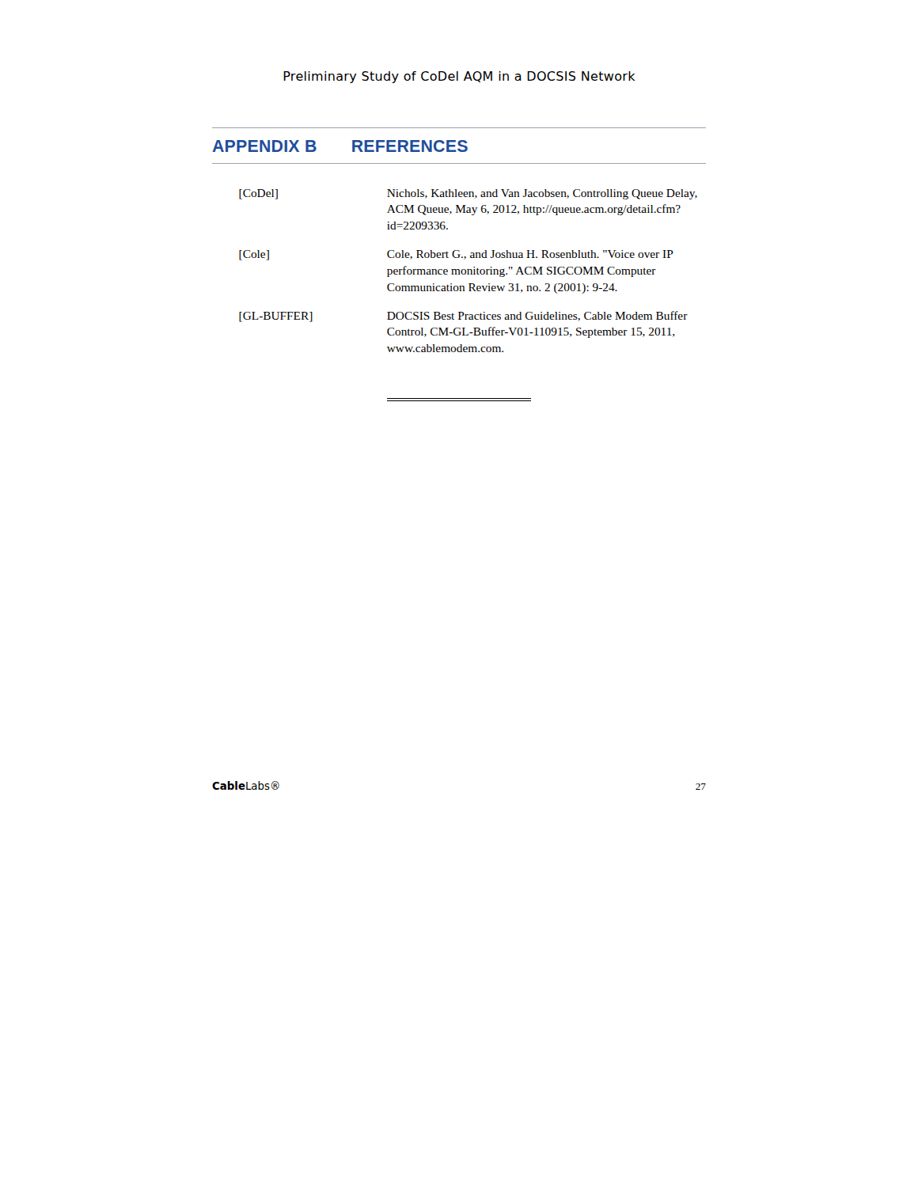Preliminary Study of CoDel AQM in a DOCSIS Network
APPENDIX B REFERENCES
[CoDel]
Nichols, Kathleen, and Van Jacobsen, Controlling Queue Delay, ACM Queue, May 6, 2012, http://queue.acm.org/detail.cfm?id=2209336.
[Cole]
Cole, Robert G., and Joshua H. Rosenbluth. "Voice over IP performance monitoring." ACM SIGCOMM Computer Communication Review 31, no. 2 (2001): 9-24.
[GL-BUFFER]
DOCSIS Best Practices and Guidelines, Cable Modem Buffer Control, CM-GL-Buffer-V01-110915, September 15, 2011, www.cablemodem.com.
Cable Labs®
27